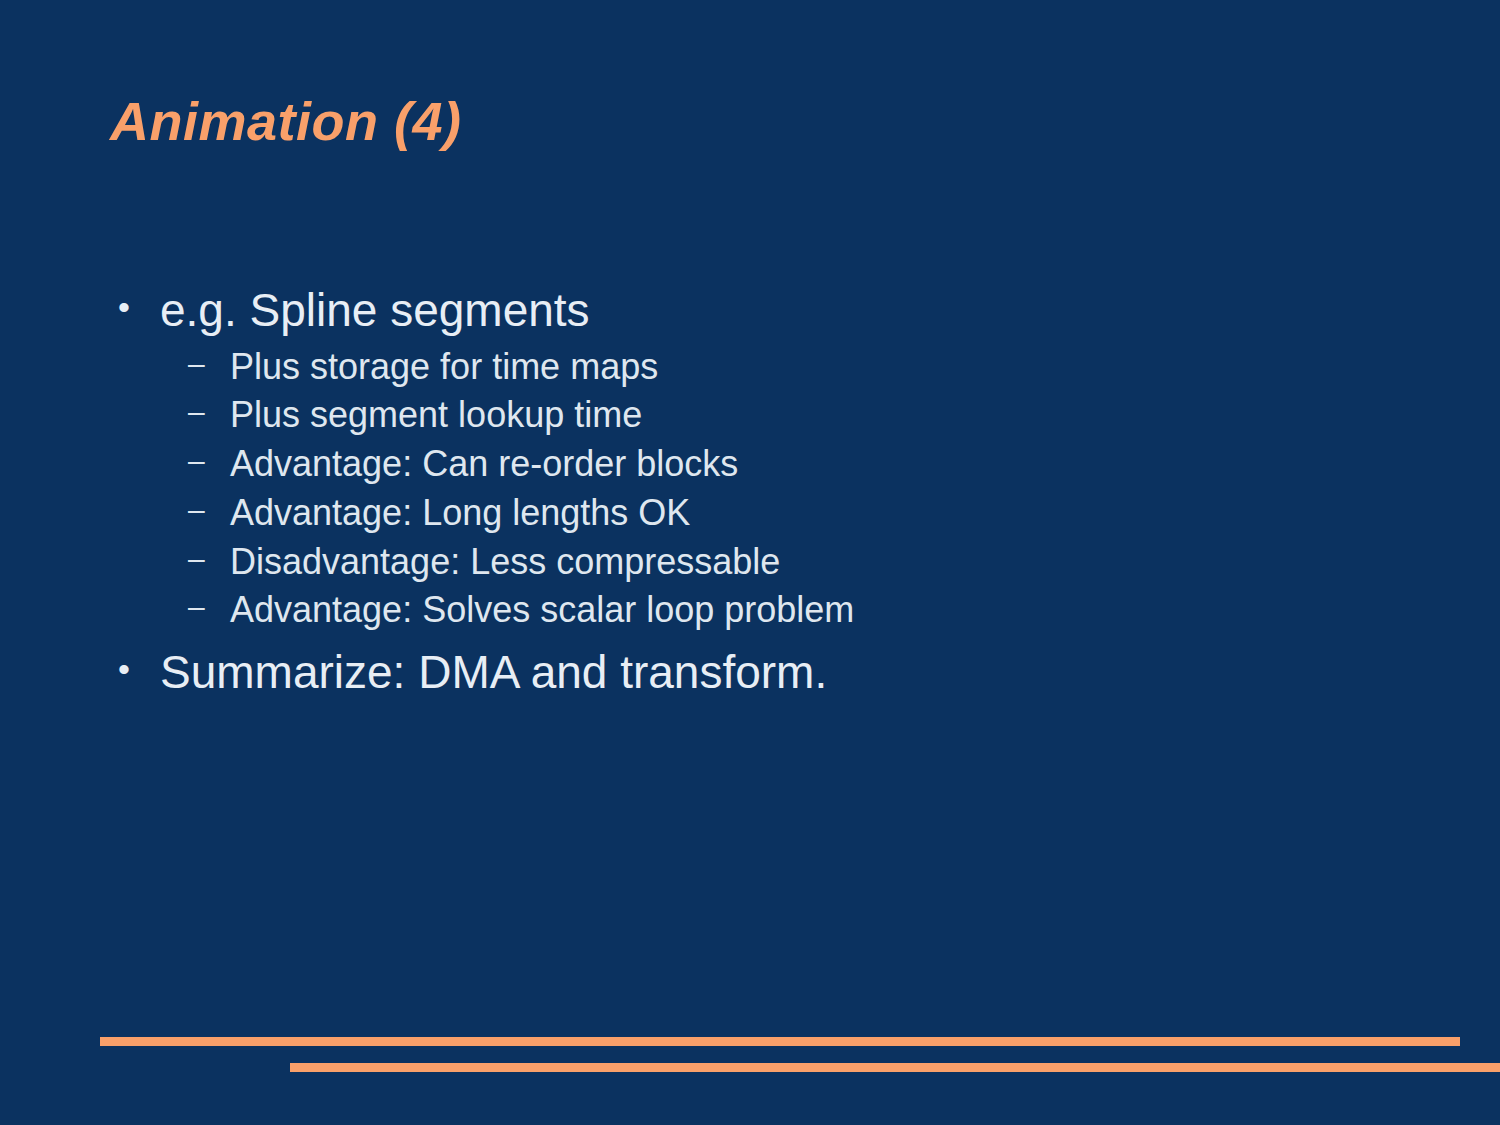Animation (4)
e.g. Spline segments
Plus storage for time maps
Plus segment lookup time
Advantage: Can re-order blocks
Advantage: Long lengths OK
Disadvantage: Less compressable
Advantage: Solves scalar loop problem
Summarize: DMA and transform.